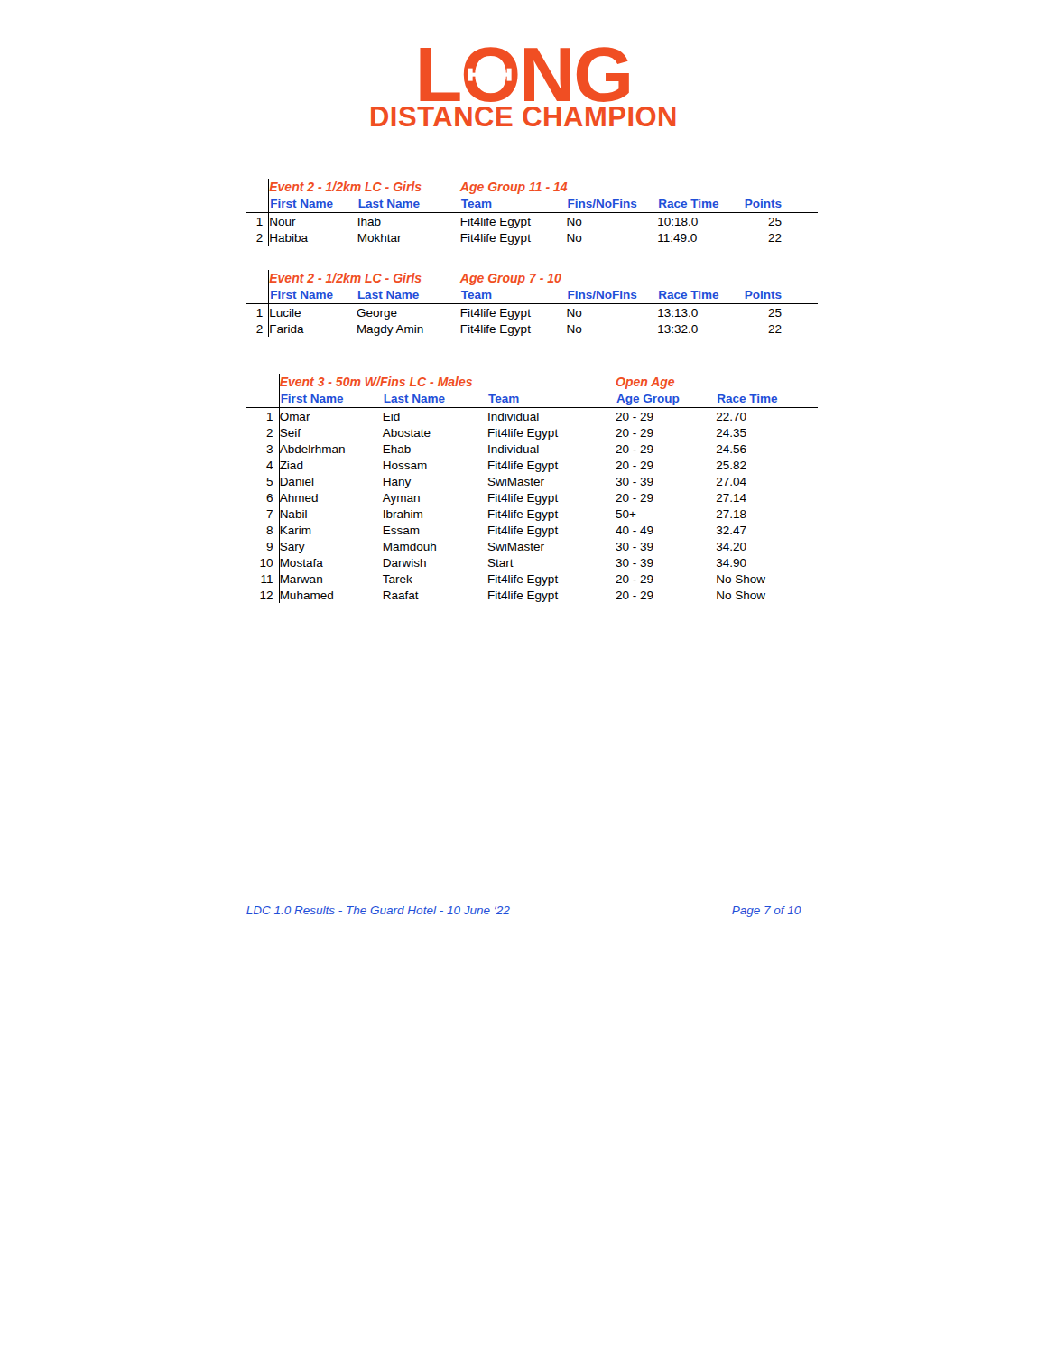LONG DISTANCE CHAMPION
| | Event 2 - 1/2km LC - Girls | Age Group 11 - 14 | | |
| | First Name | Last Name | Team | Fins/NoFins | Race Time | Points |
| 1 | Nour | Ihab | Fit4life Egypt | No | 10:18.0 | 25 |
| 2 | Habiba | Mokhtar | Fit4life Egypt | No | 11:49.0 | 22 |
| | Event 2 - 1/2km LC - Girls | Age Group 7 - 10 | | |
| | First Name | Last Name | Team | Fins/NoFins | Race Time | Points |
| 1 | Lucile | George | Fit4life Egypt | No | 13:13.0 | 25 |
| 2 | Farida | Magdy Amin | Fit4life Egypt | No | 13:32.0 | 22 |
| | Event 3 - 50m W/Fins LC - Males | Open Age |
| | First Name | Last Name | Team | Age Group | Race Time |
| 1 | Omar | Eid | Individual | 20 - 29 | 22.70 |
| 2 | Seif | Abostate | Fit4life Egypt | 20 - 29 | 24.35 |
| 3 | Abdelrhman | Ehab | Individual | 20 - 29 | 24.56 |
| 4 | Ziad | Hossam | Fit4life Egypt | 20 - 29 | 25.82 |
| 5 | Daniel | Hany | SwiMaster | 30 - 39 | 27.04 |
| 6 | Ahmed | Ayman | Fit4life Egypt | 20 - 29 | 27.14 |
| 7 | Nabil | Ibrahim | Fit4life Egypt | 50+ | 27.18 |
| 8 | Karim | Essam | Fit4life Egypt | 40 - 49 | 32.47 |
| 9 | Sary | Mamdouh | SwiMaster | 30 - 39 | 34.20 |
| 10 | Mostafa | Darwish | Start | 30 - 39 | 34.90 |
| 11 | Marwan | Tarek | Fit4life Egypt | 20 - 29 | No Show |
| 12 | Muhamed | Raafat | Fit4life Egypt | 20 - 29 | No Show |
LDC 1.0 Results - The Guard Hotel - 10 June ‘22 Page 7 of 10